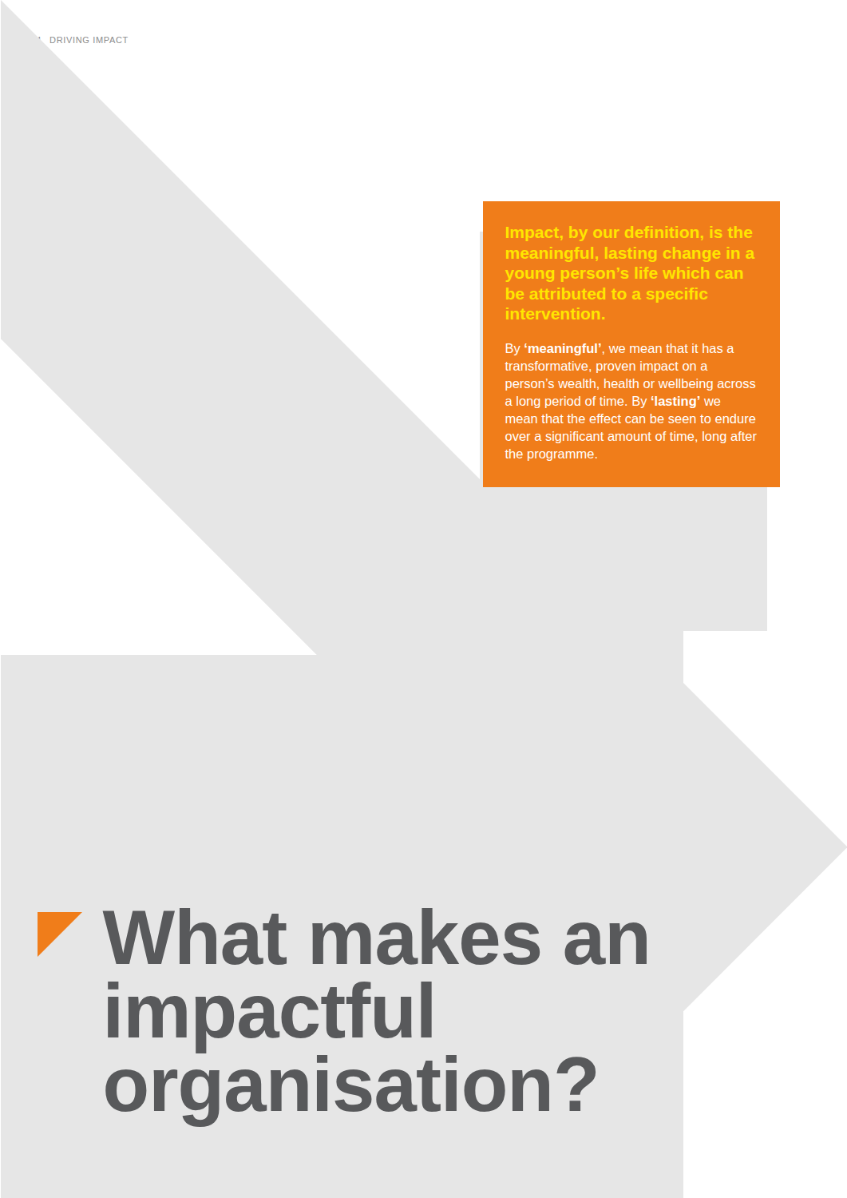04 DRIVING IMPACT
Impact, by our definition, is the meaningful, lasting change in a young person’s life which can be attributed to a specific intervention.
By ‘meaningful’, we mean that it has a transformative, proven impact on a person’s wealth, health or wellbeing across a long period of time. By ‘lasting’ we mean that the effect can be seen to endure over a significant amount of time, long after the programme.
What makes an impactful organisation?